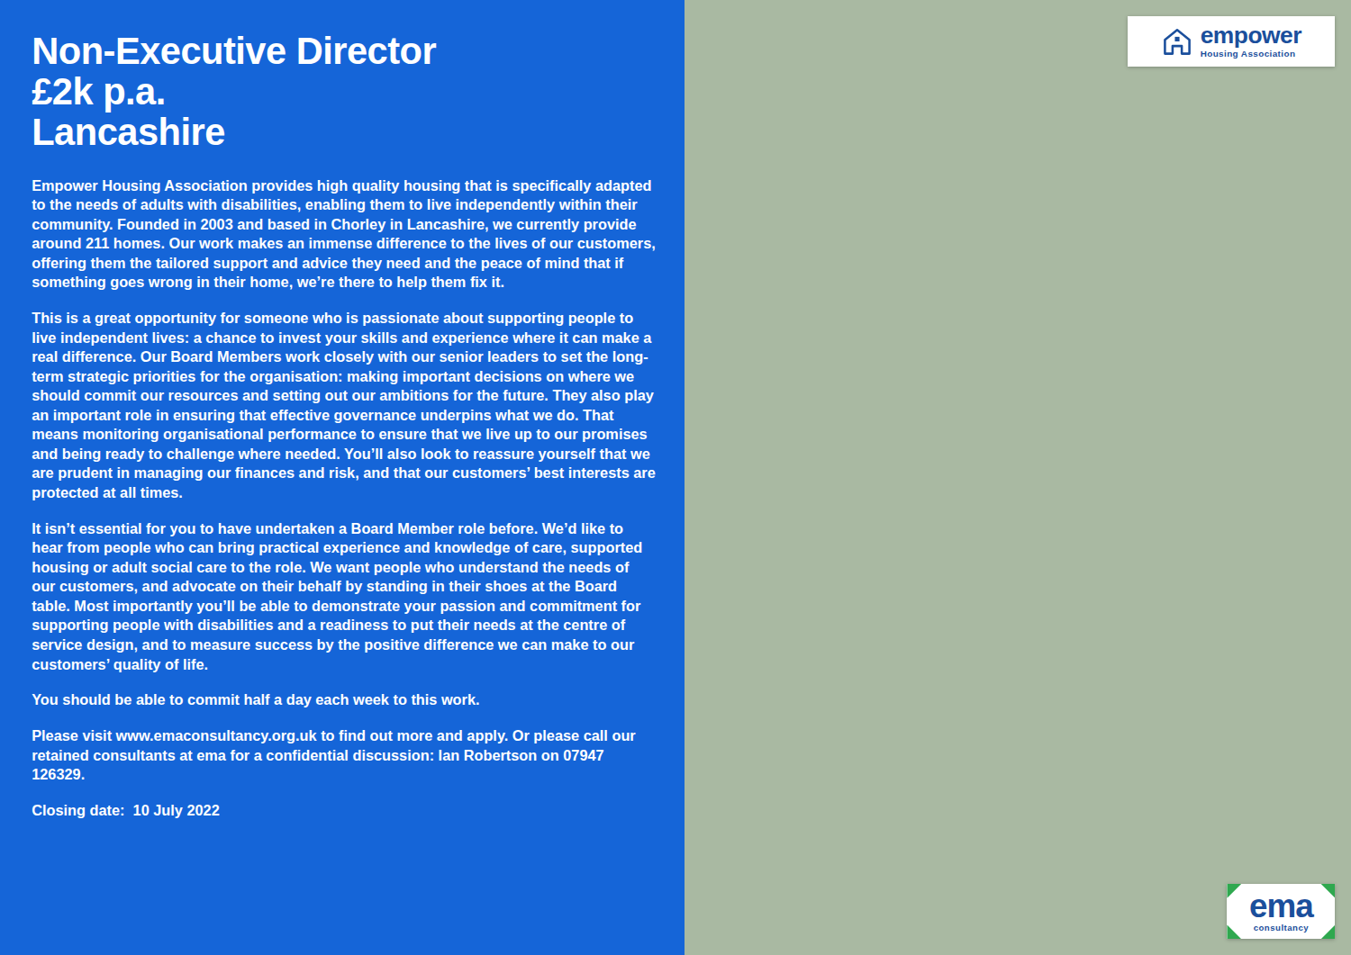Non-Executive Director £2k p.a. Lancashire
Empower Housing Association provides high quality housing that is specifically adapted to the needs of adults with disabilities, enabling them to live independently within their community. Founded in 2003 and based in Chorley in Lancashire, we currently provide around 211 homes. Our work makes an immense difference to the lives of our customers, offering them the tailored support and advice they need and the peace of mind that if something goes wrong in their home, we’re there to help them fix it.
This is a great opportunity for someone who is passionate about supporting people to live independent lives: a chance to invest your skills and experience where it can make a real difference. Our Board Members work closely with our senior leaders to set the long-term strategic priorities for the organisation: making important decisions on where we should commit our resources and setting out our ambitions for the future. They also play an important role in ensuring that effective governance underpins what we do. That means monitoring organisational performance to ensure that we live up to our promises and being ready to challenge where needed. You’ll also look to reassure yourself that we are prudent in managing our finances and risk, and that our customers’ best interests are protected at all times.
It isn’t essential for you to have undertaken a Board Member role before. We’d like to hear from people who can bring practical experience and knowledge of care, supported housing or adult social care to the role. We want people who understand the needs of our customers, and advocate on their behalf by standing in their shoes at the Board table. Most importantly you’ll be able to demonstrate your passion and commitment for supporting people with disabilities and a readiness to put their needs at the centre of service design, and to measure success by the positive difference we can make to our customers’ quality of life.
You should be able to commit half a day each week to this work.
Please visit www.emaconsultancy.org.uk to find out more and apply. Or please call our retained consultants at ema for a confidential discussion: Ian Robertson on 07947 126329.
Closing date: 10 July 2022
empower Housing Association
ema
consultancy